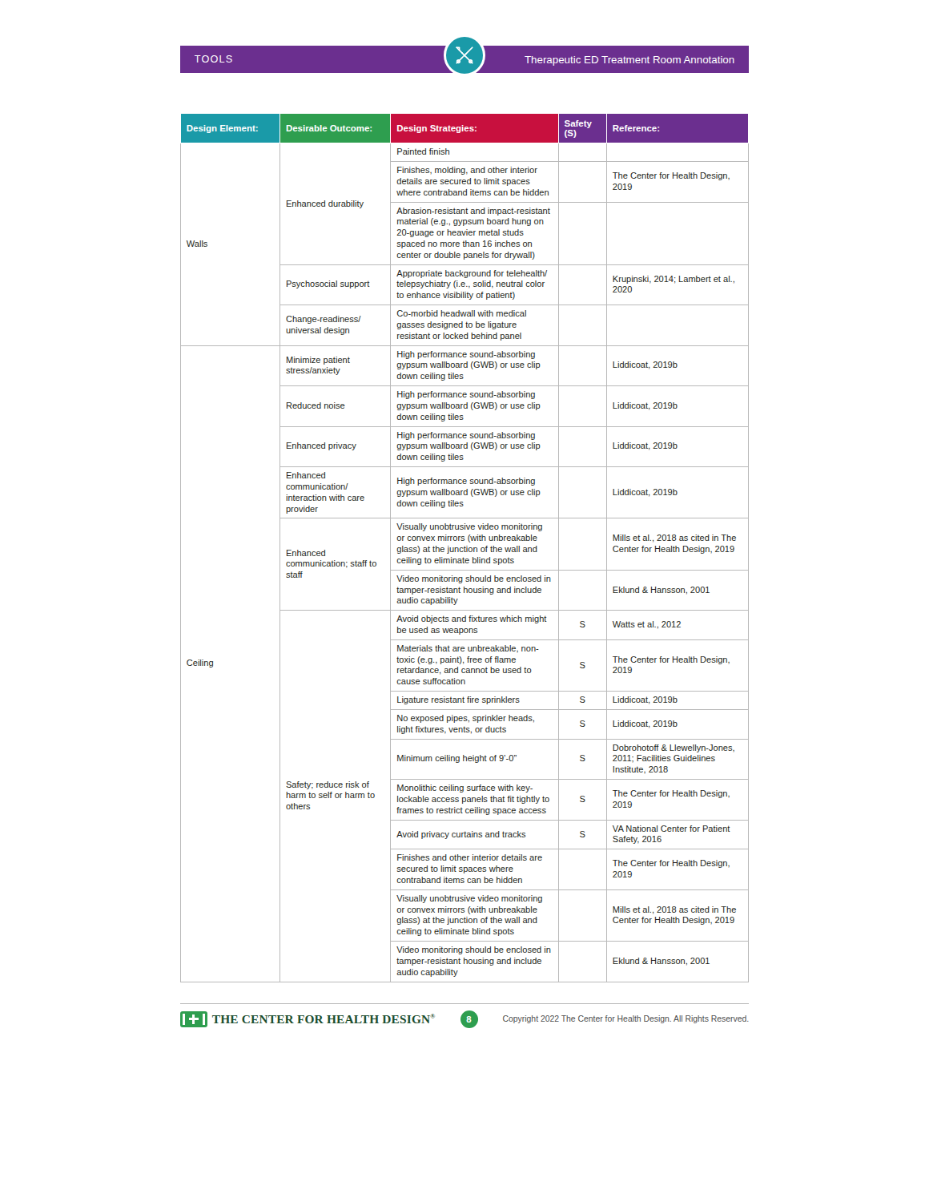TOOLS
Therapeutic ED Treatment Room Annotation
| Design Element: | Desirable Outcome: | Design Strategies: | Safety (S) | Reference: |
| --- | --- | --- | --- | --- |
| Walls | Enhanced durability | Painted finish | | |
| Finishes, molding, and other interior details are secured to limit spaces where contraband items can be hidden | | The Center for Health Design, 2019 |
| Abrasion-resistant and impact-resistant material (e.g., gypsum board hung on 20-guage or heavier metal studs spaced no more than 16 inches on center or double panels for drywall) | | |
| Psychosocial support | Appropriate background for telehealth/ telepsychiatry (i.e., solid, neutral color to enhance visibility of patient) | | Krupinski, 2014; Lambert et al., 2020 |
| Change-readiness/ universal design | Co-morbid headwall with medical gasses designed to be ligature resistant or locked behind panel | | |
| Ceiling | Minimize patient stress/anxiety | High performance sound-absorbing gypsum wallboard (GWB) or use clip down ceiling tiles | | Liddicoat, 2019b |
| Reduced noise | High performance sound-absorbing gypsum wallboard (GWB) or use clip down ceiling tiles | | Liddicoat, 2019b |
| Enhanced privacy | High performance sound-absorbing gypsum wallboard (GWB) or use clip down ceiling tiles | | Liddicoat, 2019b |
| Enhanced communication/ interaction with care provider | High performance sound-absorbing gypsum wallboard (GWB) or use clip down ceiling tiles | | Liddicoat, 2019b |
| Enhanced communication; staff to staff | Visually unobtrusive video monitoring or convex mirrors (with unbreakable glass) at the junction of the wall and ceiling to eliminate blind spots | | Mills et al., 2018 as cited in The Center for Health Design, 2019 |
| Video monitoring should be enclosed in tamper-resistant housing and include audio capability | | Eklund & Hansson, 2001 |
| Safety; reduce risk of harm to self or harm to others | Avoid objects and fixtures which might be used as weapons | S | Watts et al., 2012 |
| Materials that are unbreakable, non-toxic (e.g., paint), free of flame retardance, and cannot be used to cause suffocation | S | The Center for Health Design, 2019 |
| Ligature resistant fire sprinklers | S | Liddicoat, 2019b |
| No exposed pipes, sprinkler heads, light fixtures, vents, or ducts | S | Liddicoat, 2019b |
| Minimum ceiling height of 9’-0” | S | Dobrohotoff & Llewellyn-Jones, 2011; Facilities Guidelines Institute, 2018 |
| Monolithic ceiling surface with key-lockable access panels that fit tightly to frames to restrict ceiling space access | S | The Center for Health Design, 2019 |
| Avoid privacy curtains and tracks | S | VA National Center for Patient Safety, 2016 |
| Finishes and other interior details are secured to limit spaces where contraband items can be hidden | | The Center for Health Design, 2019 |
| Visually unobtrusive video monitoring or convex mirrors (with unbreakable glass) at the junction of the wall and ceiling to eliminate blind spots | | Mills et al., 2018 as cited in The Center for Health Design, 2019 |
| Video monitoring should be enclosed in tamper-resistant housing and include audio capability | | Eklund & Hansson, 2001 |
THE CENTER FOR HEALTH DESIGN®
8
Copyright 2022 The Center for Health Design. All Rights Reserved.